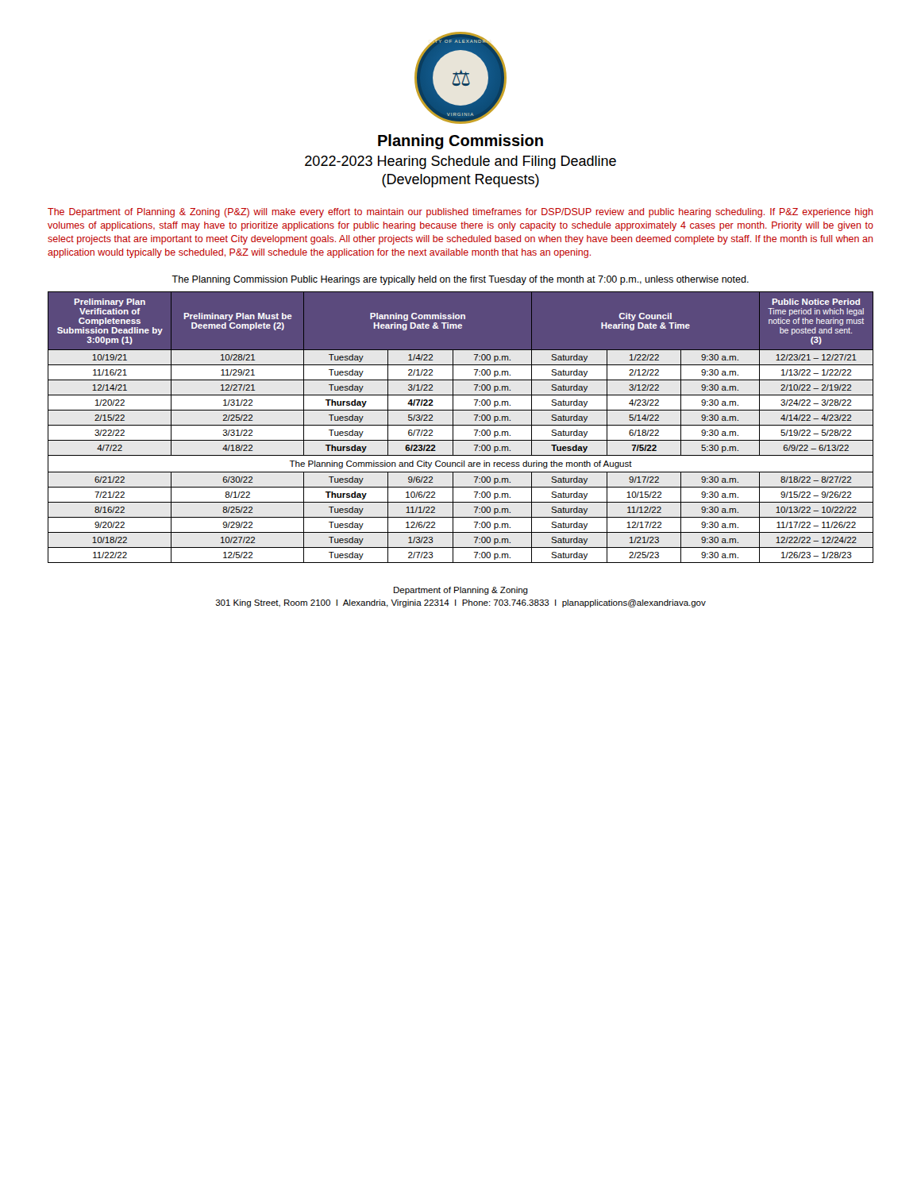⚖
Planning Commission
2022-2023 Hearing Schedule and Filing Deadline
(Development Requests)
The Department of Planning & Zoning (P&Z) will make every effort to maintain our published timeframes for DSP/DSUP review and public hearing scheduling. If P&Z experience high volumes of applications, staff may have to prioritize applications for public hearing because there is only capacity to schedule approximately 4 cases per month. Priority will be given to select projects that are important to meet City development goals. All other projects will be scheduled based on when they have been deemed complete by staff. If the month is full when an application would typically be scheduled, P&Z will schedule the application for the next available month that has an opening.
The Planning Commission Public Hearings are typically held on the first Tuesday of the month at 7:00 p.m., unless otherwise noted.
| Preliminary Plan Verification of Completeness Submission Deadline by 3:00pm (1) | Preliminary Plan Must be Deemed Complete (2) | Planning Commission Hearing Date & Time | City Council Hearing Date & Time | Public Notice Period Time period in which legal notice of the hearing must be posted and sent. (3) |
| --- | --- | --- | --- | --- |
| 10/19/21 | 10/28/21 | Tuesday | 1/4/22 | 7:00 p.m. | Saturday | 1/22/22 | 9:30 a.m. | 12/23/21 – 12/27/21 |
| 11/16/21 | 11/29/21 | Tuesday | 2/1/22 | 7:00 p.m. | Saturday | 2/12/22 | 9:30 a.m. | 1/13/22 – 1/22/22 |
| 12/14/21 | 12/27/21 | Tuesday | 3/1/22 | 7:00 p.m. | Saturday | 3/12/22 | 9:30 a.m. | 2/10/22 – 2/19/22 |
| 1/20/22 | 1/31/22 | Thursday | 4/7/22 | 7:00 p.m. | Saturday | 4/23/22 | 9:30 a.m. | 3/24/22 – 3/28/22 |
| 2/15/22 | 2/25/22 | Tuesday | 5/3/22 | 7:00 p.m. | Saturday | 5/14/22 | 9:30 a.m. | 4/14/22 – 4/23/22 |
| 3/22/22 | 3/31/22 | Tuesday | 6/7/22 | 7:00 p.m. | Saturday | 6/18/22 | 9:30 a.m. | 5/19/22 – 5/28/22 |
| 4/7/22 | 4/18/22 | Thursday | 6/23/22 | 7:00 p.m. | Tuesday | 7/5/22 | 5:30 p.m. | 6/9/22 – 6/13/22 |
| The Planning Commission and City Council are in recess during the month of August |
| 6/21/22 | 6/30/22 | Tuesday | 9/6/22 | 7:00 p.m. | Saturday | 9/17/22 | 9:30 a.m. | 8/18/22 – 8/27/22 |
| 7/21/22 | 8/1/22 | Thursday | 10/6/22 | 7:00 p.m. | Saturday | 10/15/22 | 9:30 a.m. | 9/15/22 – 9/26/22 |
| 8/16/22 | 8/25/22 | Tuesday | 11/1/22 | 7:00 p.m. | Saturday | 11/12/22 | 9:30 a.m. | 10/13/22 – 10/22/22 |
| 9/20/22 | 9/29/22 | Tuesday | 12/6/22 | 7:00 p.m. | Saturday | 12/17/22 | 9:30 a.m. | 11/17/22 – 11/26/22 |
| 10/18/22 | 10/27/22 | Tuesday | 1/3/23 | 7:00 p.m. | Saturday | 1/21/23 | 9:30 a.m. | 12/22/22 – 12/24/22 |
| 11/22/22 | 12/5/22 | Tuesday | 2/7/23 | 7:00 p.m. | Saturday | 2/25/23 | 9:30 a.m. | 1/26/23 – 1/28/23 |
Department of Planning & Zoning
301 King Street, Room 2100 I Alexandria, Virginia 22314 I Phone: 703.746.3833 I planapplications@alexandriava.gov